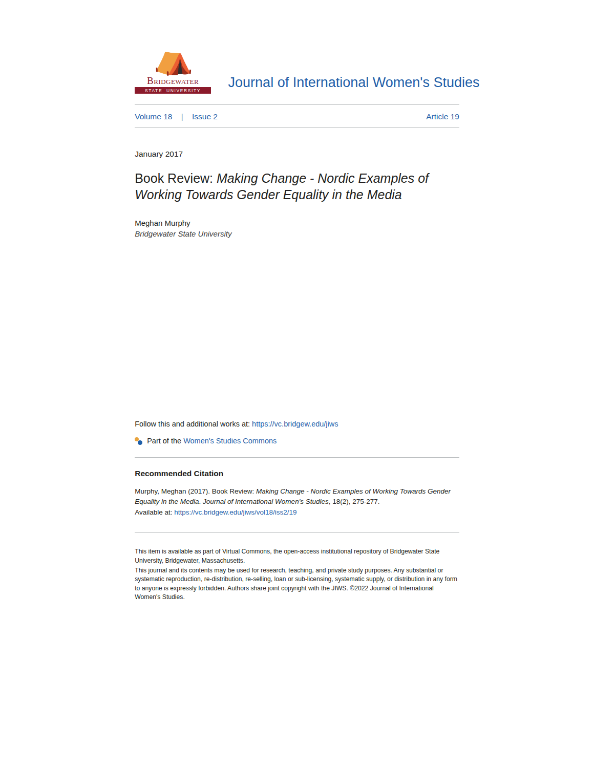⛺ Bridgewater STATE UNIVERSITY
Journal of International Women's Studies
Volume 18 | Issue 2
Article 19
January 2017
Book Review: Making Change - Nordic Examples of Working Towards Gender Equality in the Media
Meghan Murphy Bridgewater State University
Follow this and additional works at: https://vc.bridgew.edu/jiws
Part of the Women's Studies Commons
Recommended Citation
Murphy, Meghan (2017). Book Review: Making Change - Nordic Examples of Working Towards Gender Equality in the Media. Journal of International Women's Studies, 18(2), 275-277.
Available at: https://vc.bridgew.edu/jiws/vol18/iss2/19
This item is available as part of Virtual Commons, the open-access institutional repository of Bridgewater State University, Bridgewater, Massachusetts.
This journal and its contents may be used for research, teaching, and private study purposes. Any substantial or systematic reproduction, re-distribution, re-selling, loan or sub-licensing, systematic supply, or distribution in any form to anyone is expressly forbidden. Authors share joint copyright with the JIWS. ©2022 Journal of International Women's Studies.